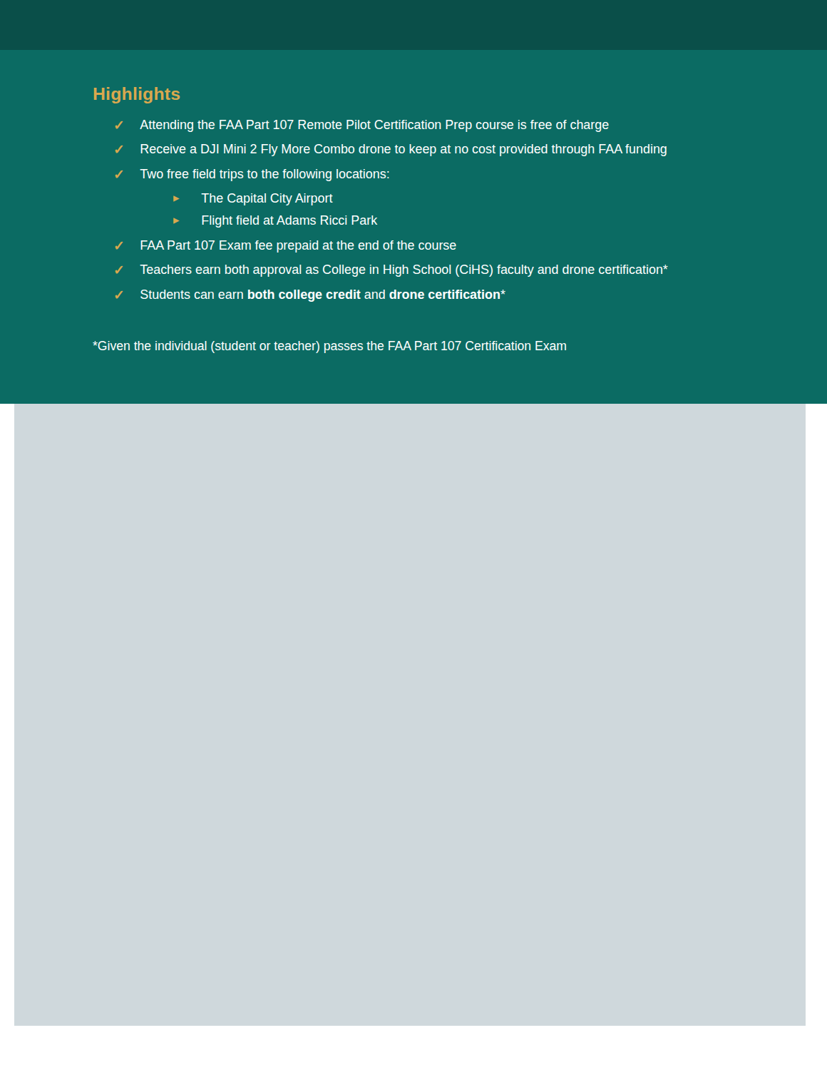Highlights
Attending the FAA Part 107 Remote Pilot Certification Prep course is free of charge
Receive a DJI Mini 2 Fly More Combo drone to keep at no cost provided through FAA funding
Two free field trips to the following locations:
The Capital City Airport
Flight field at Adams Ricci Park
FAA Part 107 Exam fee prepaid at the end of the course
Teachers earn both approval as College in High School (CiHS) faculty and drone certification*
Students can earn both college credit and drone certification*
*Given the individual (student or teacher) passes the FAA Part 107 Certification Exam